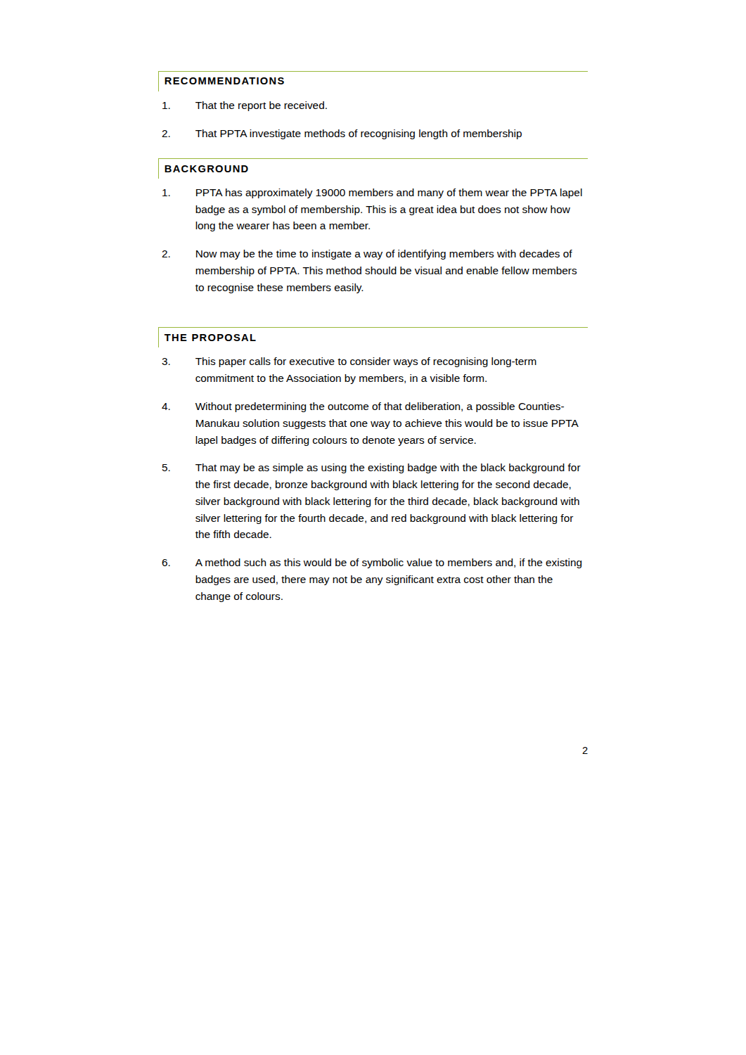Recommendations
1. That the report be received.
2. That PPTA investigate methods of recognising length of membership
Background
1. PPTA has approximately 19000 members and many of them wear the PPTA lapel badge as a symbol of membership. This is a great idea but does not show how long the wearer has been a member.
2. Now may be the time to instigate a way of identifying members with decades of membership of PPTA. This method should be visual and enable fellow members to recognise these members easily.
The Proposal
3. This paper calls for executive to consider ways of recognising long-term commitment to the Association by members, in a visible form.
4. Without predetermining the outcome of that deliberation, a possible Counties-Manukau solution suggests that one way to achieve this would be to issue PPTA lapel badges of differing colours to denote years of service.
5. That may be as simple as using the existing badge with the black background for the first decade, bronze background with black lettering for the second decade, silver background with black lettering for the third decade, black background with silver lettering for the fourth decade, and red background with black lettering for the fifth decade.
6. A method such as this would be of symbolic value to members and, if the existing badges are used, there may not be any significant extra cost other than the change of colours.
2